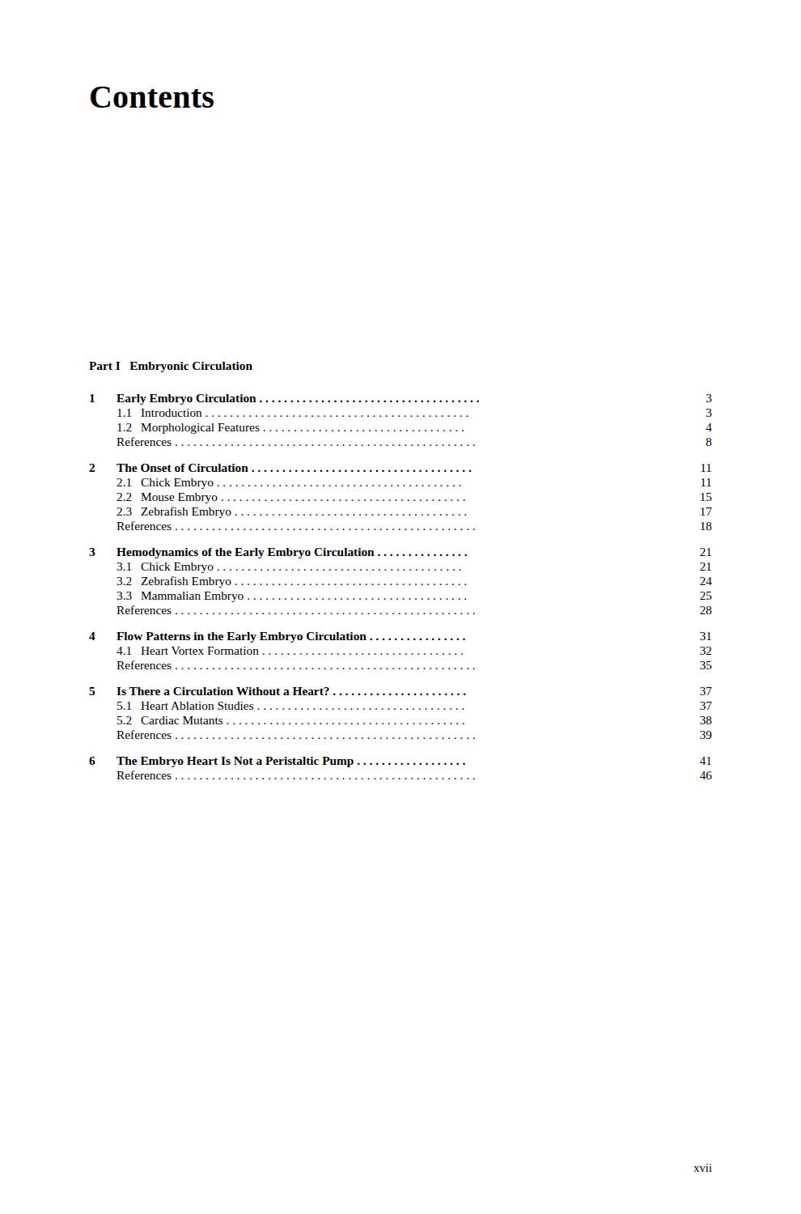Contents
Part I Embryonic Circulation
| 1 | Early Embryo Circulation . . . . . . . . . . . . . . . . . . . . . . . . . . . . . . . . . . . . | 3 |
| | 1.1 Introduction . . . . . . . . . . . . . . . . . . . . . . . . . . . . . . . . . . . . . . . . . . . | 3 |
| | 1.2 Morphological Features . . . . . . . . . . . . . . . . . . . . . . . . . . . . . . . . . | 4 |
| | References . . . . . . . . . . . . . . . . . . . . . . . . . . . . . . . . . . . . . . . . . . . . . . . . . | 8 |
| 2 | The Onset of Circulation . . . . . . . . . . . . . . . . . . . . . . . . . . . . . . . . . . . . | 11 |
| | 2.1 Chick Embryo . . . . . . . . . . . . . . . . . . . . . . . . . . . . . . . . . . . . . . . . | 11 |
| | 2.2 Mouse Embryo . . . . . . . . . . . . . . . . . . . . . . . . . . . . . . . . . . . . . . . . | 15 |
| | 2.3 Zebrafish Embryo . . . . . . . . . . . . . . . . . . . . . . . . . . . . . . . . . . . . . . | 17 |
| | References . . . . . . . . . . . . . . . . . . . . . . . . . . . . . . . . . . . . . . . . . . . . . . . . . | 18 |
| 3 | Hemodynamics of the Early Embryo Circulation . . . . . . . . . . . . . . . | 21 |
| | 3.1 Chick Embryo . . . . . . . . . . . . . . . . . . . . . . . . . . . . . . . . . . . . . . . . | 21 |
| | 3.2 Zebrafish Embryo . . . . . . . . . . . . . . . . . . . . . . . . . . . . . . . . . . . . . . | 24 |
| | 3.3 Mammalian Embryo . . . . . . . . . . . . . . . . . . . . . . . . . . . . . . . . . . . . | 25 |
| | References . . . . . . . . . . . . . . . . . . . . . . . . . . . . . . . . . . . . . . . . . . . . . . . . . | 28 |
| 4 | Flow Patterns in the Early Embryo Circulation . . . . . . . . . . . . . . . . | 31 |
| | 4.1 Heart Vortex Formation . . . . . . . . . . . . . . . . . . . . . . . . . . . . . . . . . | 32 |
| | References . . . . . . . . . . . . . . . . . . . . . . . . . . . . . . . . . . . . . . . . . . . . . . . . . | 35 |
| 5 | Is There a Circulation Without a Heart? . . . . . . . . . . . . . . . . . . . . . . | 37 |
| | 5.1 Heart Ablation Studies . . . . . . . . . . . . . . . . . . . . . . . . . . . . . . . . . . | 37 |
| | 5.2 Cardiac Mutants . . . . . . . . . . . . . . . . . . . . . . . . . . . . . . . . . . . . . . . | 38 |
| | References . . . . . . . . . . . . . . . . . . . . . . . . . . . . . . . . . . . . . . . . . . . . . . . . . | 39 |
| 6 | The Embryo Heart Is Not a Peristaltic Pump . . . . . . . . . . . . . . . . . . | 41 |
| | References . . . . . . . . . . . . . . . . . . . . . . . . . . . . . . . . . . . . . . . . . . . . . . . . . | 46 |
xvii